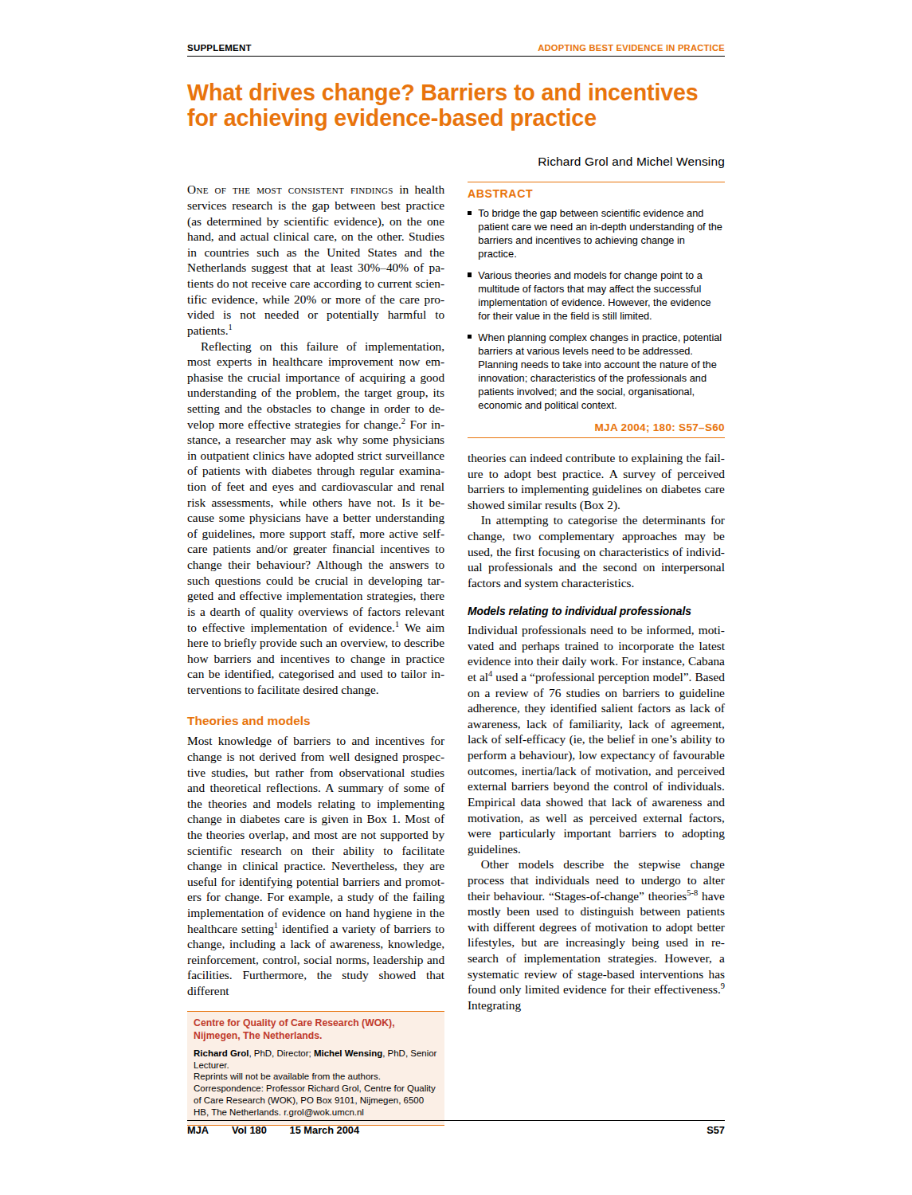Supplement
Adopting best evidence in practice
What drives change? Barriers to and incentives for achieving evidence-based practice
Richard Grol and Michel Wensing
One of the most consistent findings in health services research is the gap between best practice (as determined by scientific evidence), on the one hand, and actual clinical care, on the other. Studies in countries such as the United States and the Netherlands suggest that at least 30%–40% of patients do not receive care according to current scientific evidence, while 20% or more of the care provided is not needed or potentially harmful to patients.1
Reflecting on this failure of implementation, most experts in healthcare improvement now emphasise the crucial importance of acquiring a good understanding of the problem, the target group, its setting and the obstacles to change in order to develop more effective strategies for change.2 For instance, a researcher may ask why some physicians in outpatient clinics have adopted strict surveillance of patients with diabetes through regular examination of feet and eyes and cardiovascular and renal risk assessments, while others have not. Is it because some physicians have a better understanding of guidelines, more support staff, more active self-care patients and/or greater financial incentives to change their behaviour? Although the answers to such questions could be crucial in developing targeted and effective implementation strategies, there is a dearth of quality overviews of factors relevant to effective implementation of evidence.1 We aim here to briefly provide such an overview, to describe how barriers and incentives to change in practice can be identified, categorised and used to tailor interventions to facilitate desired change.
Theories and models
Most knowledge of barriers to and incentives for change is not derived from well designed prospective studies, but rather from observational studies and theoretical reflections. A summary of some of the theories and models relating to implementing change in diabetes care is given in Box 1. Most of the theories overlap, and most are not supported by scientific research on their ability to facilitate change in clinical practice. Nevertheless, they are useful for identifying potential barriers and promoters for change. For example, a study of the failing implementation of evidence on hand hygiene in the healthcare setting1 identified a variety of barriers to change, including a lack of awareness, knowledge, reinforcement, control, social norms, leadership and facilities. Furthermore, the study showed that different
Centre for Quality of Care Research (WOK), Nijmegen, The Netherlands.
Richard Grol, PhD, Director; Michel Wensing, PhD, Senior Lecturer.
Reprints will not be available from the authors. Correspondence: Professor Richard Grol, Centre for Quality of Care Research (WOK), PO Box 9101, Nijmegen, 6500 HB, The Netherlands. r.grol@wok.umcn.nl
ABSTRACT
To bridge the gap between scientific evidence and patient care we need an in-depth understanding of the barriers and incentives to achieving change in practice.
Various theories and models for change point to a multitude of factors that may affect the successful implementation of evidence. However, the evidence for their value in the field is still limited.
When planning complex changes in practice, potential barriers at various levels need to be addressed. Planning needs to take into account the nature of the innovation; characteristics of the professionals and patients involved; and the social, organisational, economic and political context.
MJA 2004; 180: S57–S60
theories can indeed contribute to explaining the failure to adopt best practice. A survey of perceived barriers to implementing guidelines on diabetes care showed similar results (Box 2).
In attempting to categorise the determinants for change, two complementary approaches may be used, the first focusing on characteristics of individual professionals and the second on interpersonal factors and system characteristics.
Models relating to individual professionals
Individual professionals need to be informed, motivated and perhaps trained to incorporate the latest evidence into their daily work. For instance, Cabana et al4 used a “professional perception model”. Based on a review of 76 studies on barriers to guideline adherence, they identified salient factors as lack of awareness, lack of familiarity, lack of agreement, lack of self-efficacy (ie, the belief in one’s ability to perform a behaviour), low expectancy of favourable outcomes, inertia/lack of motivation, and perceived external barriers beyond the control of individuals. Empirical data showed that lack of awareness and motivation, as well as perceived external factors, were particularly important barriers to adopting guidelines.
Other models describe the stepwise change process that individuals need to undergo to alter their behaviour. “Stages-of-change” theories5-8 have mostly been used to distinguish between patients with different degrees of motivation to adopt better lifestyles, but are increasingly being used in research of implementation strategies. However, a systematic review of stage-based interventions has found only limited evidence for their effectiveness.9 Integrating
MJA Vol 18015 March 2004
S57